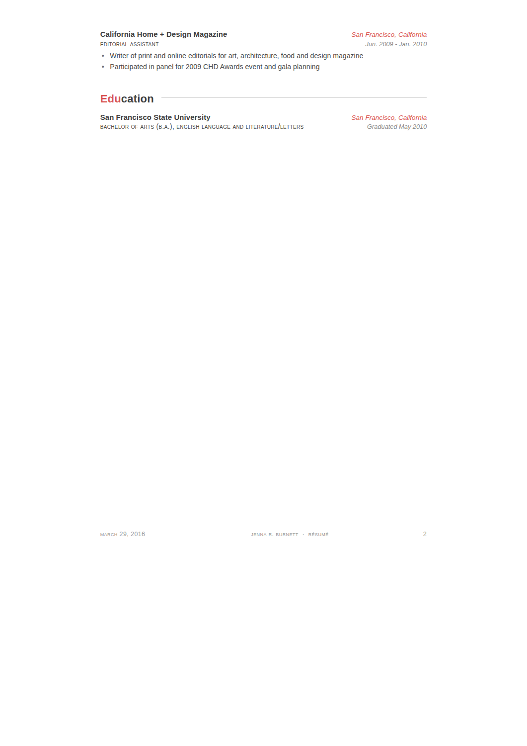California Home + Design Magazine San Francisco, California
Editorial Assistant Jun. 2009 - Jan. 2010
Writer of print and online editorials for art, architecture, food and design magazine
Participated in panel for 2009 CHD Awards event and gala planning
Education
San Francisco State University San Francisco, California
Bachelor of Arts (B.A.), English Language and Literature/Letters Graduated May 2010
March 29, 2016
Jenna R. Burnett · Résumé
2